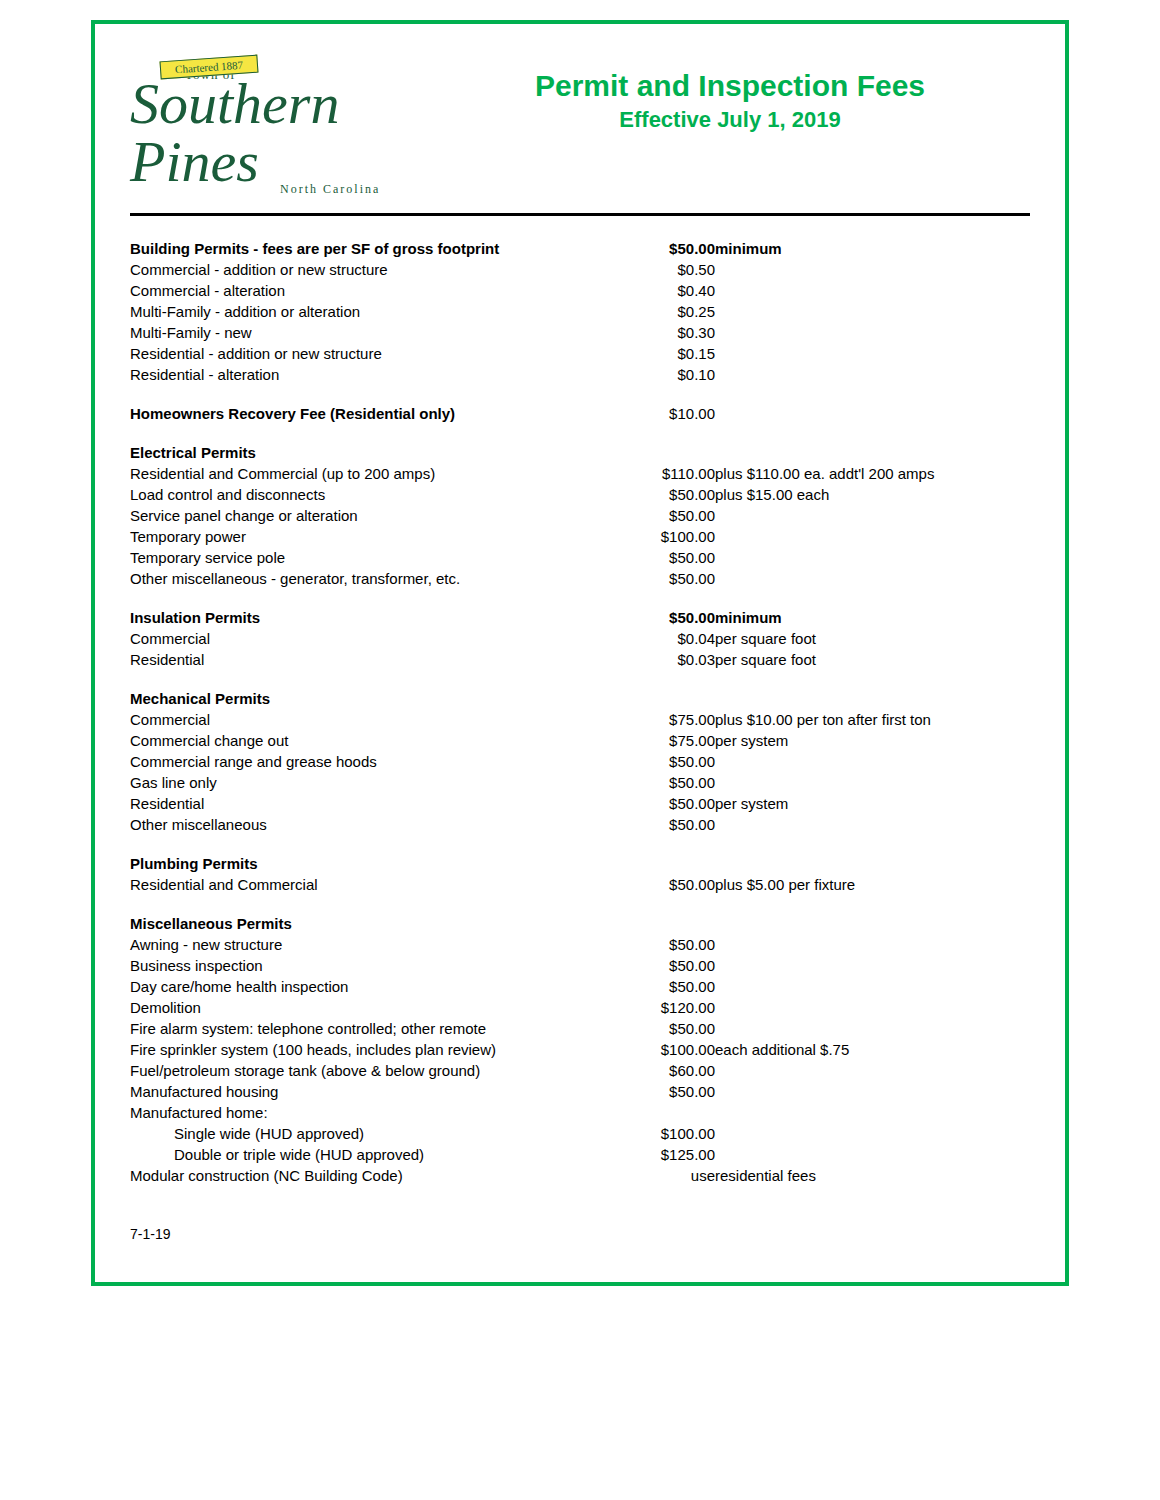Chartered 1887
Town of
Southern Pines
North Carolina
Permit and Inspection Fees
Effective July 1, 2019
| Building Permits - fees are per SF of gross footprint | $50.00 | minimum |
| Commercial - addition or new structure | $0.50 | |
| Commercial - alteration | $0.40 | |
| Multi-Family - addition or alteration | $0.25 | |
| Multi-Family - new | $0.30 | |
| Residential - addition or new structure | $0.15 | |
| Residential - alteration | $0.10 | |
| Homeowners Recovery Fee (Residential only) | $10.00 | |
| Electrical Permits | | |
| Residential and Commercial (up to 200 amps) | $110.00 | plus $110.00 ea. addt'l 200 amps |
| Load control and disconnects | $50.00 | plus $15.00 each |
| Service panel change or alteration | $50.00 | |
| Temporary power | $100.00 | |
| Temporary service pole | $50.00 | |
| Other miscellaneous - generator, transformer, etc. | $50.00 | |
| Insulation Permits | $50.00 | minimum |
| Commercial | $0.04 | per square foot |
| Residential | $0.03 | per square foot |
| Mechanical Permits | | |
| Commercial | $75.00 | plus $10.00 per ton after first ton |
| Commercial change out | $75.00 | per system |
| Commercial range and grease hoods | $50.00 | |
| Gas line only | $50.00 | |
| Residential | $50.00 | per system |
| Other miscellaneous | $50.00 | |
| Plumbing Permits | | |
| Residential and Commercial | $50.00 | plus $5.00 per fixture |
| Miscellaneous Permits | | |
| Awning - new structure | $50.00 | |
| Business inspection | $50.00 | |
| Day care/home health inspection | $50.00 | |
| Demolition | $120.00 | |
| Fire alarm system: telephone controlled; other remote | $50.00 | |
| Fire sprinkler system (100 heads, includes plan review) | $100.00 | each additional $.75 |
| Fuel/petroleum storage tank (above & below ground) | $60.00 | |
| Manufactured housing | $50.00 | |
| Manufactured home: | | |
| Single wide (HUD approved) | $100.00 | |
| Double or triple wide (HUD approved) | $125.00 | |
| Modular construction (NC Building Code) | use | residential fees |
7-1-19